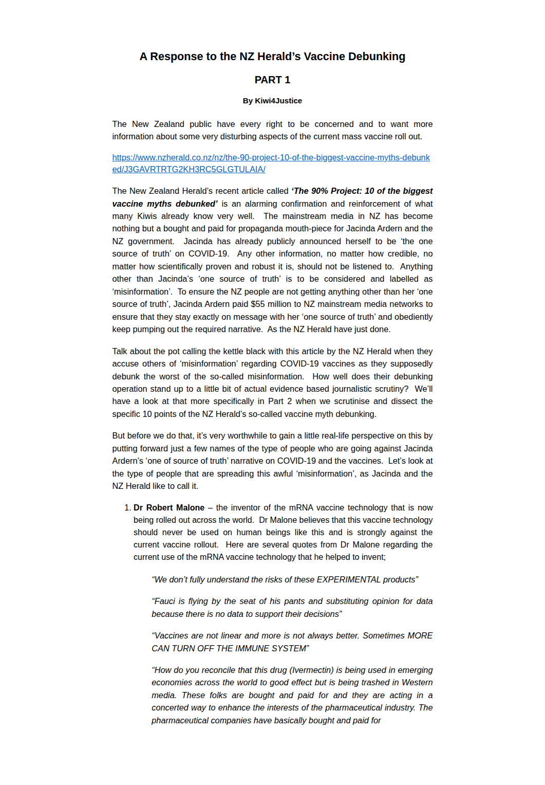A Response to the NZ Herald’s Vaccine Debunking
PART 1
By Kiwi4Justice
The New Zealand public have every right to be concerned and to want more information about some very disturbing aspects of the current mass vaccine roll out.
https://www.nzherald.co.nz/nz/the-90-project-10-of-the-biggest-vaccine-myths-debunked/J3GAVRTRTG2KH3RC5GLGTULAIA/
The New Zealand Herald’s recent article called ‘The 90% Project: 10 of the biggest vaccine myths debunked’ is an alarming confirmation and reinforcement of what many Kiwis already know very well. The mainstream media in NZ has become nothing but a bought and paid for propaganda mouth-piece for Jacinda Ardern and the NZ government. Jacinda has already publicly announced herself to be ‘the one source of truth’ on COVID-19. Any other information, no matter how credible, no matter how scientifically proven and robust it is, should not be listened to. Anything other than Jacinda’s ‘one source of truth’ is to be considered and labelled as ‘misinformation’. To ensure the NZ people are not getting anything other than her ‘one source of truth’, Jacinda Ardern paid $55 million to NZ mainstream media networks to ensure that they stay exactly on message with her ‘one source of truth’ and obediently keep pumping out the required narrative. As the NZ Herald have just done.
Talk about the pot calling the kettle black with this article by the NZ Herald when they accuse others of ‘misinformation’ regarding COVID-19 vaccines as they supposedly debunk the worst of the so-called misinformation. How well does their debunking operation stand up to a little bit of actual evidence based journalistic scrutiny? We’ll have a look at that more specifically in Part 2 when we scrutinise and dissect the specific 10 points of the NZ Herald’s so-called vaccine myth debunking.
But before we do that, it’s very worthwhile to gain a little real-life perspective on this by putting forward just a few names of the type of people who are going against Jacinda Ardern’s ‘one of source of truth’ narrative on COVID-19 and the vaccines. Let’s look at the type of people that are spreading this awful ‘misinformation’, as Jacinda and the NZ Herald like to call it.
Dr Robert Malone – the inventor of the mRNA vaccine technology that is now being rolled out across the world. Dr Malone believes that this vaccine technology should never be used on human beings like this and is strongly against the current vaccine rollout. Here are several quotes from Dr Malone regarding the current use of the mRNA vaccine technology that he helped to invent;
“We don’t fully understand the risks of these EXPERIMENTAL products”
“Fauci is flying by the seat of his pants and substituting opinion for data because there is no data to support their decisions”
“Vaccines are not linear and more is not always better. Sometimes MORE CAN TURN OFF THE IMMUNE SYSTEM”
“How do you reconcile that this drug (Ivermectin) is being used in emerging economies across the world to good effect but is being trashed in Western media. These folks are bought and paid for and they are acting in a concerted way to enhance the interests of the pharmaceutical industry. The pharmaceutical companies have basically bought and paid for